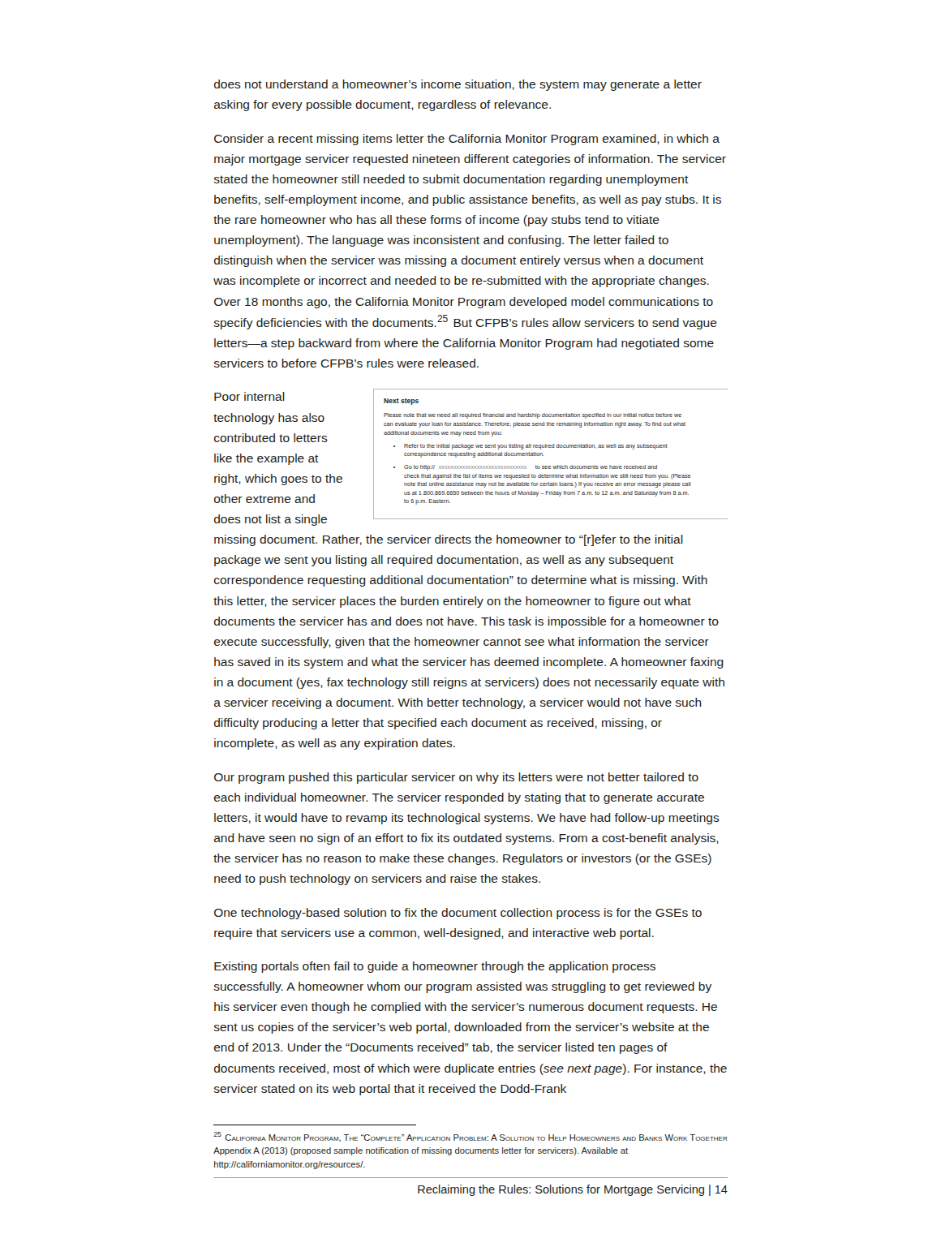does not understand a homeowner’s income situation, the system may generate a letter asking for every possible document, regardless of relevance.
Consider a recent missing items letter the California Monitor Program examined, in which a major mortgage servicer requested nineteen different categories of information. The servicer stated the homeowner still needed to submit documentation regarding unemployment benefits, self-employment income, and public assistance benefits, as well as pay stubs. It is the rare homeowner who has all these forms of income (pay stubs tend to vitiate unemployment). The language was inconsistent and confusing. The letter failed to distinguish when the servicer was missing a document entirely versus when a document was incomplete or incorrect and needed to be re-submitted with the appropriate changes. Over 18 months ago, the California Monitor Program developed model communications to specify deficiencies with the documents.25 But CFPB’s rules allow servicers to send vague letters—a step backward from where the California Monitor Program had negotiated some servicers to before CFPB’s rules were released.
Poor internal technology has also contributed to letters like the example at right, which goes to the other extreme and does not list a single missing document. Rather, the servicer directs the homeowner to “[r]efer to the initial package we sent you listing all required documentation, as well as any subsequent correspondence requesting additional documentation” to determine what is missing. With this letter, the servicer places the burden entirely on the homeowner to figure out what documents the servicer has and does not have. This task is impossible for a homeowner to execute successfully, given that the homeowner cannot see what information the servicer has saved in its system and what the servicer has deemed incomplete. A homeowner faxing in a document (yes, fax technology still reigns at servicers) does not necessarily equate with a servicer receiving a document. With better technology, a servicer would not have such difficulty producing a letter that specified each document as received, missing, or incomplete, as well as any expiration dates.
Our program pushed this particular servicer on why its letters were not better tailored to each individual homeowner. The servicer responded by stating that to generate accurate letters, it would have to revamp its technological systems. We have had follow-up meetings and have seen no sign of an effort to fix its outdated systems. From a cost-benefit analysis, the servicer has no reason to make these changes. Regulators or investors (or the GSEs) need to push technology on servicers and raise the stakes.
One technology-based solution to fix the document collection process is for the GSEs to require that servicers use a common, well-designed, and interactive web portal.
Existing portals often fail to guide a homeowner through the application process successfully. A homeowner whom our program assisted was struggling to get reviewed by his servicer even though he complied with the servicer’s numerous document requests. He sent us copies of the servicer’s web portal, downloaded from the servicer’s website at the end of 2013. Under the “Documents received” tab, the servicer listed ten pages of documents received, most of which were duplicate entries (see next page). For instance, the servicer stated on its web portal that it received the Dodd-Frank
25 California Monitor Program, The “Complete” Application Problem: A Solution to Help Homeowners and Banks Work Together Appendix A (2013) (proposed sample notification of missing documents letter for servicers). Available at http://californiamonitor.org/resources/.
Reclaiming the Rules: Solutions for Mortgage Servicing | 14